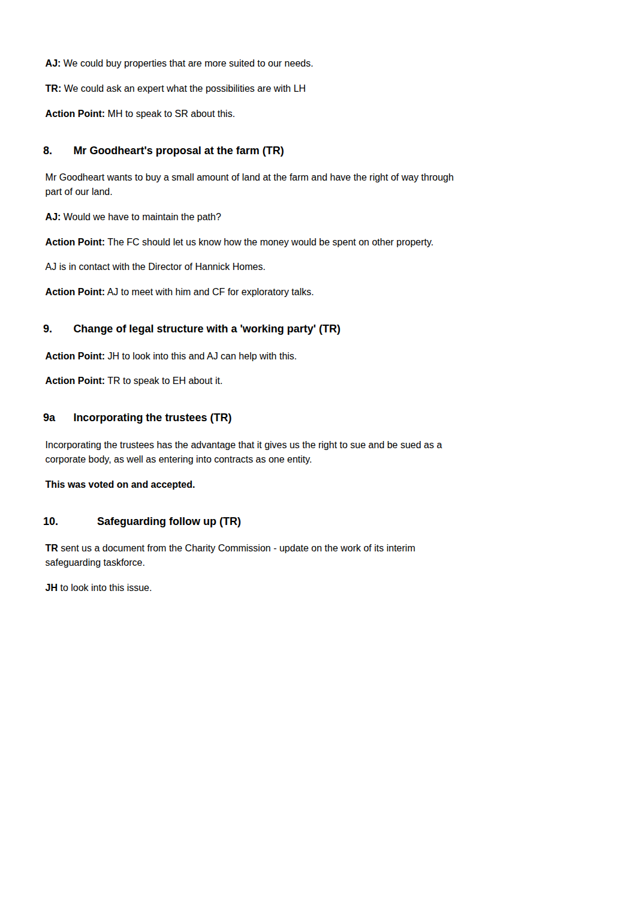AJ: We could buy properties that are more suited to our needs.
TR: We could ask an expert what the possibilities are with LH
Action Point: MH to speak to SR about this.
8. Mr Goodheart's proposal at the farm (TR)
Mr Goodheart wants to buy a small amount of land at the farm and have the right of way through part of our land.
AJ: Would we have to maintain the path?
Action Point: The FC should let us know how the money would be spent on other property.
AJ is in contact with the Director of Hannick Homes.
Action Point: AJ to meet with him and CF for exploratory talks.
9. Change of legal structure with a 'working party' (TR)
Action Point: JH to look into this and AJ can help with this.
Action Point: TR to speak to EH about it.
9a Incorporating the trustees (TR)
Incorporating the trustees has the advantage that it gives us the right to sue and be sued as a corporate body, as well as entering into contracts as one entity.
This was voted on and accepted.
10. Safeguarding follow up (TR)
TR sent us a document from the Charity Commission - update on the work of its interim safeguarding taskforce.
JH to look into this issue.